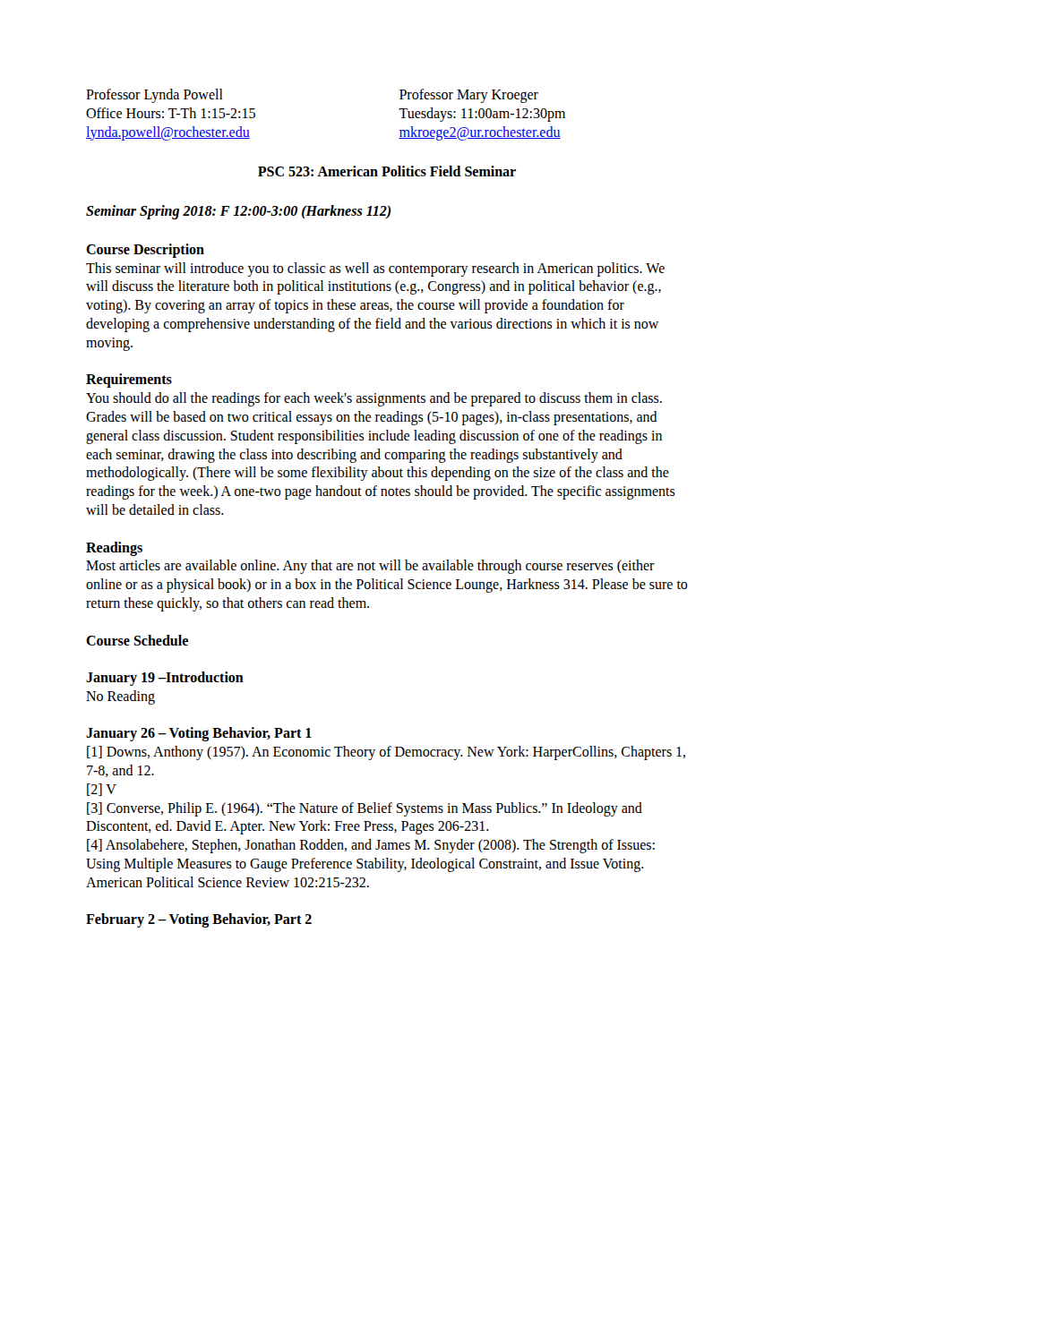| Professor Lynda Powell | Professor Mary Kroeger |
| Office Hours: T-Th 1:15-2:15 | Tuesdays: 11:00am-12:30pm |
| lynda.powell@rochester.edu | mkroege2@ur.rochester.edu |
PSC 523: American Politics Field Seminar
Seminar Spring 2018: F 12:00-3:00 (Harkness 112)
Course Description
This seminar will introduce you to classic as well as contemporary research in American politics. We will discuss the literature both in political institutions (e.g., Congress) and in political behavior (e.g., voting). By covering an array of topics in these areas, the course will provide a foundation for developing a comprehensive understanding of the field and the various directions in which it is now moving.
Requirements
You should do all the readings for each week's assignments and be prepared to discuss them in class. Grades will be based on two critical essays on the readings (5-10 pages), in-class presentations, and general class discussion. Student responsibilities include leading discussion of one of the readings in each seminar, drawing the class into describing and comparing the readings substantively and methodologically. (There will be some flexibility about this depending on the size of the class and the readings for the week.) A one-two page handout of notes should be provided. The specific assignments will be detailed in class.
Readings
Most articles are available online. Any that are not will be available through course reserves (either online or as a physical book) or in a box in the Political Science Lounge, Harkness 314. Please be sure to return these quickly, so that others can read them.
Course Schedule
January 19 –Introduction
No Reading
January 26 – Voting Behavior, Part 1
[1] Downs, Anthony (1957). An Economic Theory of Democracy. New York: HarperCollins, Chapters 1, 7-8, and 12.
[2] V
[3] Converse, Philip E. (1964). “The Nature of Belief Systems in Mass Publics.” In Ideology and Discontent, ed. David E. Apter. New York: Free Press, Pages 206-231.
[4] Ansolabehere, Stephen, Jonathan Rodden, and James M. Snyder (2008). The Strength of Issues: Using Multiple Measures to Gauge Preference Stability, Ideological Constraint, and Issue Voting. American Political Science Review 102:215-232.
February 2 – Voting Behavior, Part 2